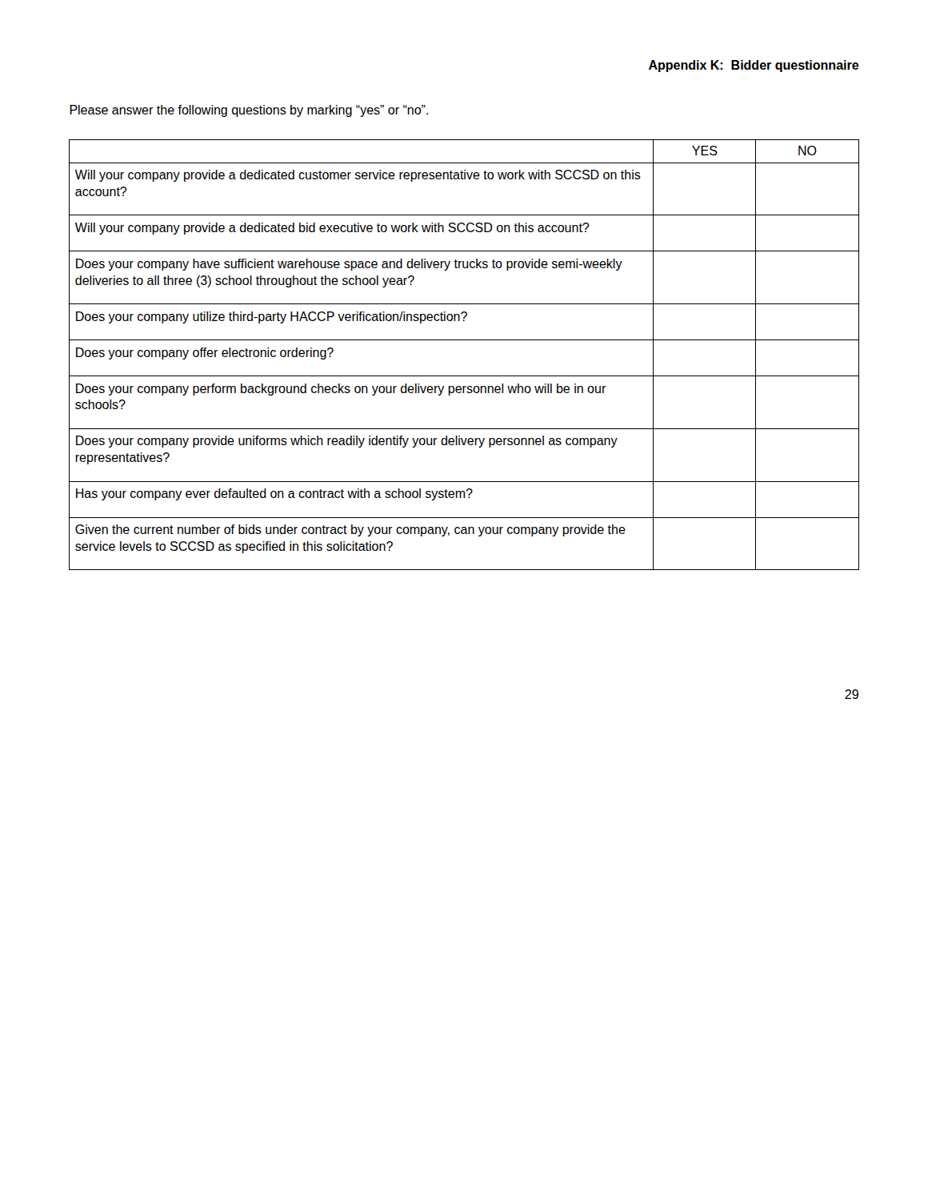Appendix K: Bidder questionnaire
Please answer the following questions by marking “yes” or “no”.
| | YES | NO |
| Will your company provide a dedicated customer service representative to work with SCCSD on this account? | | |
| Will your company provide a dedicated bid executive to work with SCCSD on this account? | | |
| Does your company have sufficient warehouse space and delivery trucks to provide semi-weekly deliveries to all three (3) school throughout the school year? | | |
| Does your company utilize third-party HACCP verification/inspection? | | |
| Does your company offer electronic ordering? | | |
| Does your company perform background checks on your delivery personnel who will be in our schools? | | |
| Does your company provide uniforms which readily identify your delivery personnel as company representatives? | | |
| Has your company ever defaulted on a contract with a school system? | | |
| Given the current number of bids under contract by your company, can your company provide the service levels to SCCSD as specified in this solicitation? | | |
29